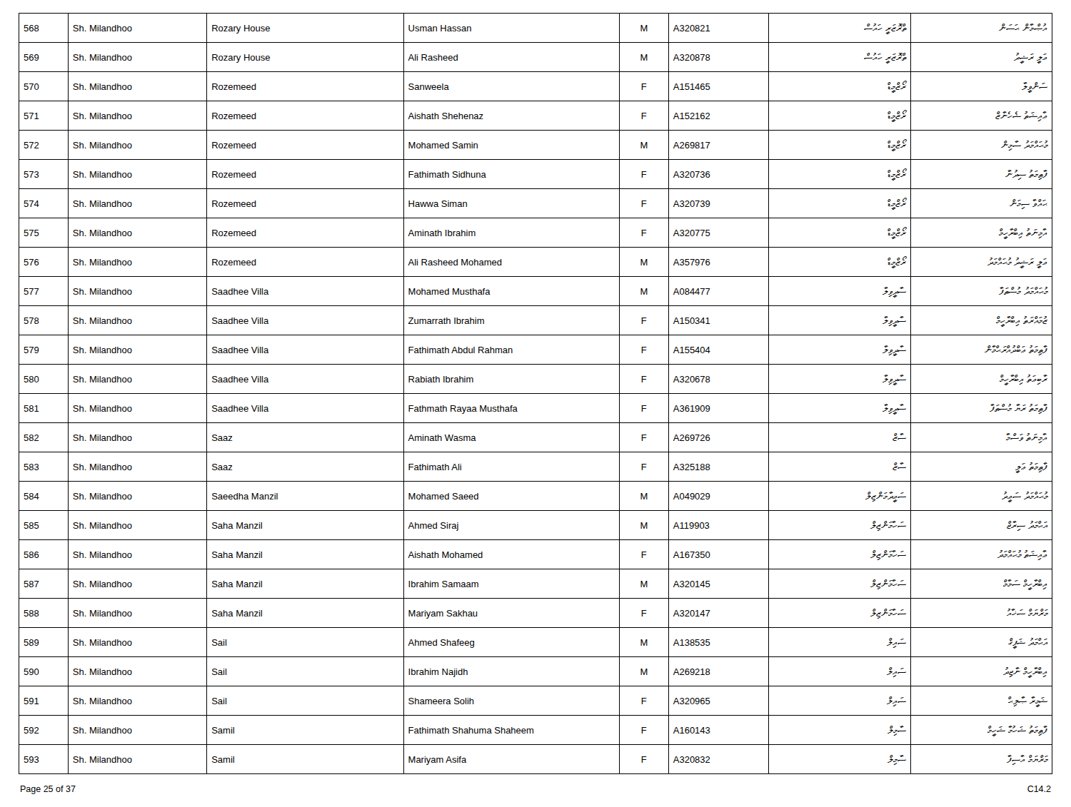| 568 | Sh. Milandhoo | Rozary House | Usman Hassan | M | A320821 | ތްރޮޒަރީ ހައުސް | އުޞްމާން ޙަސަން |
| 569 | Sh. Milandhoo | Rozary House | Ali Rasheed | M | A320878 | ތްރޮޒަރީ ހައުސް | ޢަލީ ރަޝީދު |
| 570 | Sh. Milandhoo | Rozemeed | Sanweela | F | A151465 | ރޯޒްމީޑް | ސަންވީލާ |
| 571 | Sh. Milandhoo | Rozemeed | Aishath Shehenaz | F | A152162 | ރޯޒްމީޑް | ޢާއިޝަތު ޝެހެނާޒް |
| 572 | Sh. Milandhoo | Rozemeed | Mohamed Samin | M | A269817 | ރޯޒްމީޑް | މުޙައްމަދު ސާމިން |
| 573 | Sh. Milandhoo | Rozemeed | Fathimath Sidhuna | F | A320736 | ރޯޒްމީޑް | ފާޠިމަތު ސިދުނާ |
| 574 | Sh. Milandhoo | Rozemeed | Hawwa Siman | F | A320739 | ރޯޒްމީޑް | ޙައްވާ ސިމަން |
| 575 | Sh. Milandhoo | Rozemeed | Aminath Ibrahim | F | A320775 | ރޯޒްމީޑް | އާމިނަތު އިބްރާހީމް |
| 576 | Sh. Milandhoo | Rozemeed | Ali Rasheed Mohamed | M | A357976 | ރޯޒްމީޑް | ޢަލީ ރަޝީދު މުޙައްމަދު |
| 577 | Sh. Milandhoo | Saadhee Villa | Mohamed Musthafa | M | A084477 | ސާދީވިލާ | މުޙައްމަދު މުސްޠަފާ |
| 578 | Sh. Milandhoo | Saadhee Villa | Zumarrath Ibrahim | F | A150341 | ސާދީވިލާ | ޒުމައްރަތު އިބްރާހީމް |
| 579 | Sh. Milandhoo | Saadhee Villa | Fathimath Abdul Rahman | F | A155404 | ސާދީވިލާ | ފާޠިމަތު ޢަބްދުއްރަޙްމާން |
| 580 | Sh. Milandhoo | Saadhee Villa | Rabiath Ibrahim | F | A320678 | ސާދީވިލާ | ރާބިޢަތު އިބްރާހީމް |
| 581 | Sh. Milandhoo | Saadhee Villa | Fathmath Rayaa Musthafa | F | A361909 | ސާދީވިލާ | ފާޠިމަތު ރަޔާ މުސްޠަފާ |
| 582 | Sh. Milandhoo | Saaz | Aminath Wasma | F | A269726 | ސާޒް | އާމިނަތު ވަސްމާ |
| 583 | Sh. Milandhoo | Saaz | Fathimath Ali | F | A325188 | ސާޒް | ފާޠިމަތު ޢަލީ |
| 584 | Sh. Milandhoo | Saeedha Manzil | Mohamed Saeed | M | A049029 | ސަޢީދާމަންޒިލް | މުޙައްމަދު ސަޢީދު |
| 585 | Sh. Milandhoo | Saha Manzil | Ahmed Siraj | M | A119903 | ސަހާމަންޒިލް | އަޙްމަދު ސިރާޖް |
| 586 | Sh. Milandhoo | Saha Manzil | Aishath Mohamed | F | A167350 | ސަހާމަންޒިލް | ޢާއިޝަތު މުޙައްމަދު |
| 587 | Sh. Milandhoo | Saha Manzil | Ibrahim Samaam | M | A320145 | ސަހާމަންޒިލް | އިބްރާހީމް ސަމާމް |
| 588 | Sh. Milandhoo | Saha Manzil | Mariyam Sakhau | F | A320147 | ސަހާމަންޒިލް | މަރްޔަމް ސަޚާއު |
| 589 | Sh. Milandhoo | Sail | Ahmed Shafeeg | M | A138535 | ސައިލް | އަޙްމަދު ޝަފީޤް |
| 590 | Sh. Milandhoo | Sail | Ibrahim Najidh | M | A269218 | ސައިލް | އިބްރާހީމް ނާޖިދު |
| 591 | Sh. Milandhoo | Sail | Shameera Solih | F | A320965 | ސައިލް | ޝަމީރާ ޞާލިޙް |
| 592 | Sh. Milandhoo | Samil | Fathimath Shahuma Shaheem | F | A160143 | ސާމިލް | ފާޠިމަތު ޝަހުމާ ޝަހީމް |
| 593 | Sh. Milandhoo | Samil | Mariyam Asifa | F | A320832 | ސާމިލް | މަރްޔަމް އާސިފާ |
Page 25 of 37 C14.2